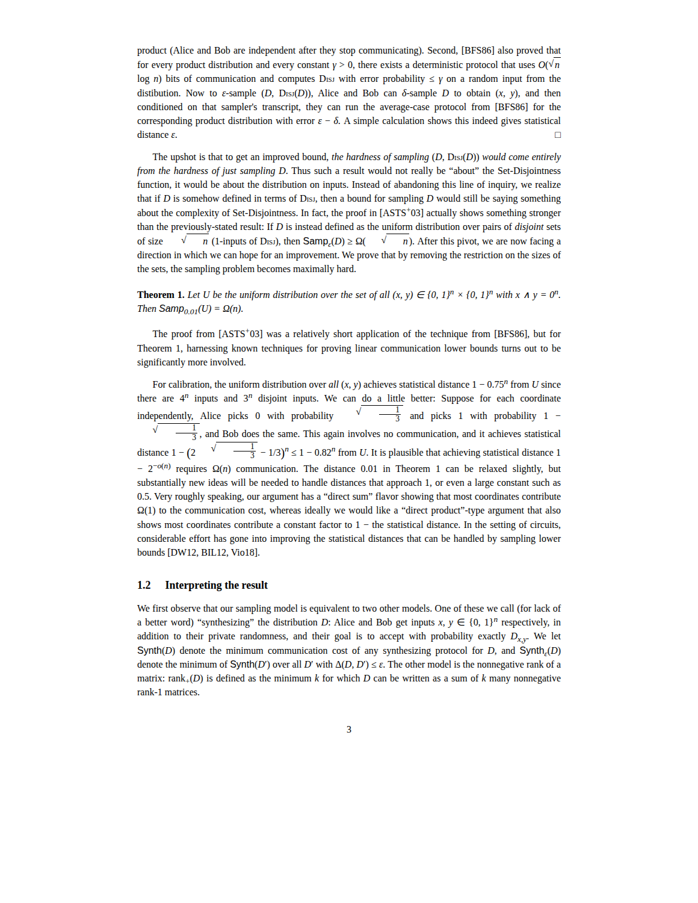product (Alice and Bob are independent after they stop communicating). Second, [BFS86] also proved that for every product distribution and every constant γ > 0, there exists a deterministic protocol that uses O(n log n) bits of communication and computes Disj with error probability ≤ γ on a random input from the distibution. Now to ε-sample (D, Disj(D)), Alice and Bob can δ-sample D to obtain (x, y), and then conditioned on that sampler's transcript, they can run the average-case protocol from [BFS86] for the corresponding product distribution with error ε − δ. A simple calculation shows this indeed gives statistical distance ε. □
The upshot is that to get an improved bound, the hardness of sampling (D, Disj(D)) would come entirely from the hardness of just sampling D. Thus such a result would not really be “about” the Set-Disjointness function, it would be about the distribution on inputs. Instead of abandoning this line of inquiry, we realize that if D is somehow defined in terms of Disj, then a bound for sampling D would still be saying something about the complexity of Set-Disjointness. In fact, the proof in [ASTS+03] actually shows something stronger than the previously-stated result: If D is instead defined as the uniform distribution over pairs of disjoint sets of size n (1-inputs of Disj), then Sampε(D) ≥ Ω(n). After this pivot, we are now facing a direction in which we can hope for an improvement. We prove that by removing the restriction on the sizes of the sets, the sampling problem becomes maximally hard.
Theorem 1. Let U be the uniform distribution over the set of all (x, y) ∈ {0, 1}n × {0, 1}n with x ∧ y = 0n. Then Samp0.01(U) = Ω(n).
The proof from [ASTS+03] was a relatively short application of the technique from [BFS86], but for Theorem 1, harnessing known techniques for proving linear communication lower bounds turns out to be significantly more involved.
For calibration, the uniform distribution over all (x, y) achieves statistical distance 1 − 0.75n from U since there are 4n inputs and 3n disjoint inputs. We can do a little better: Suppose for each coordinate independently, Alice picks 0 with probability 13 and picks 1 with probability 1 − 13, and Bob does the same. This again involves no communication, and it achieves statistical distance 1 − (213 − 1/3)n ≤ 1 − 0.82n from U. It is plausible that achieving statistical distance 1 − 2−o(n) requires Ω(n) communication. The distance 0.01 in Theorem 1 can be relaxed slightly, but substantially new ideas will be needed to handle distances that approach 1, or even a large constant such as 0.5. Very roughly speaking, our argument has a “direct sum” flavor showing that most coordinates contribute Ω(1) to the communication cost, whereas ideally we would like a “direct product”-type argument that also shows most coordinates contribute a constant factor to 1 − the statistical distance. In the setting of circuits, considerable effort has gone into improving the statistical distances that can be handled by sampling lower bounds [DW12, BIL12, Vio18].
1.2 Interpreting the result
We first observe that our sampling model is equivalent to two other models. One of these we call (for lack of a better word) “synthesizing” the distribution D: Alice and Bob get inputs x, y ∈ {0, 1}n respectively, in addition to their private randomness, and their goal is to accept with probability exactly Dx,y. We let Synth(D) denote the minimum communication cost of any synthesizing protocol for D, and Synthε(D) denote the minimum of Synth(D′) over all D′ with Δ(D, D′) ≤ ε. The other model is the nonnegative rank of a matrix: rank+(D) is defined as the minimum k for which D can be written as a sum of k many nonnegative rank-1 matrices.
3